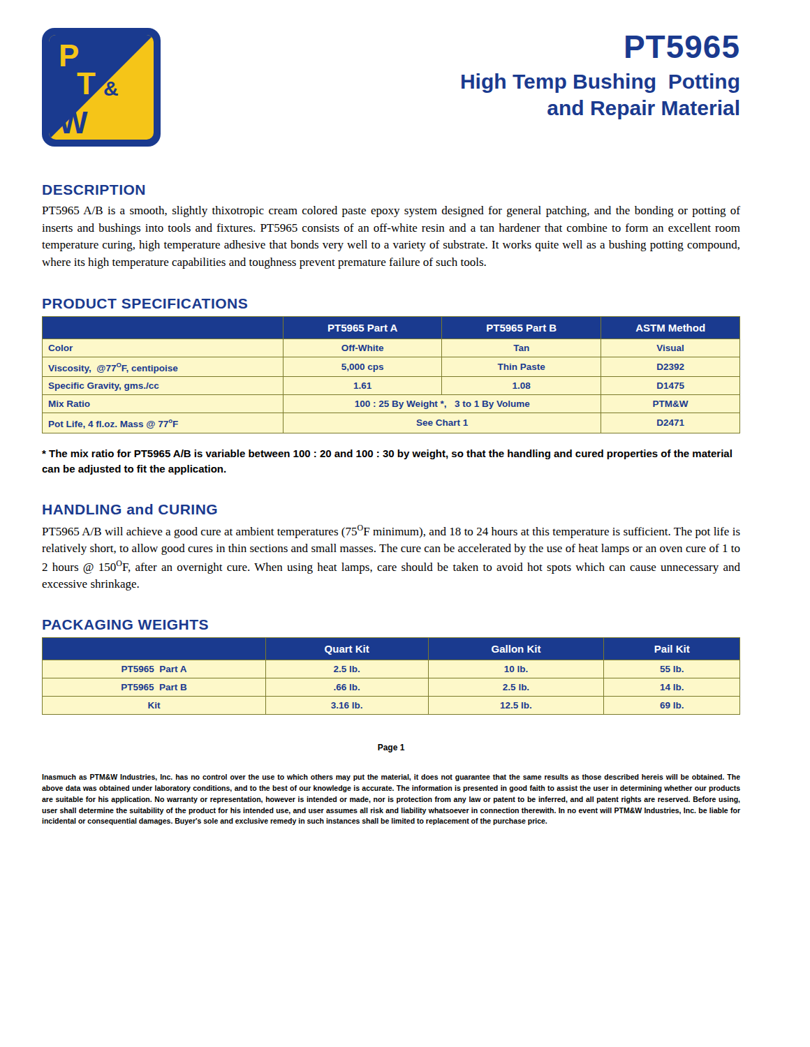P T M & W
PT5965
High Temp Bushing Potting
and Repair Material
DESCRIPTION
PT5965 A/B is a smooth, slightly thixotropic cream colored paste epoxy system designed for general patching, and the bonding or potting of inserts and bushings into tools and fixtures. PT5965 consists of an off-white resin and a tan hardener that combine to form an excellent room temperature curing, high temperature adhesive that bonds very well to a variety of substrate. It works quite well as a bushing potting compound, where its high temperature capabilities and toughness prevent premature failure of such tools.
PRODUCT SPECIFICATIONS
| | PT5965 Part A | PT5965 Part B | ASTM Method |
| --- | --- | --- | --- |
| Color | Off-White | Tan | Visual |
| Viscosity, @77 O F, centipoise | 5,000 cps | Thin Paste | D2392 |
| Specific Gravity, gms./cc | 1.61 | 1.08 | D1475 |
| Mix Ratio | 100 : 25 By Weight *, 3 to 1 By Volume | PTM&W |
| Pot Life, 4 fl.oz. Mass @ 77 o F | See Chart 1 | D2471 |
* The mix ratio for PT5965 A/B is variable between 100 : 20 and 100 : 30 by weight, so that the handling and cured properties of the material can be adjusted to fit the application.
HANDLING and CURING
PT5965 A/B will achieve a good cure at ambient temperatures (75OF minimum), and 18 to 24 hours at this temperature is sufficient. The pot life is relatively short, to allow good cures in thin sections and small masses. The cure can be accelerated by the use of heat lamps or an oven cure of 1 to 2 hours @ 150OF, after an overnight cure. When using heat lamps, care should be taken to avoid hot spots which can cause unnecessary and excessive shrinkage.
PACKAGING WEIGHTS
| | Quart Kit | Gallon Kit | Pail Kit |
| --- | --- | --- | --- |
| PT5965 Part A | 2.5 lb. | 10 lb. | 55 lb. |
| PT5965 Part B | .66 lb. | 2.5 lb. | 14 lb. |
| Kit | 3.16 lb. | 12.5 lb. | 69 lb. |
Page 1
Inasmuch as PTM&W Industries, Inc. has no control over the use to which others may put the material, it does not guarantee that the same results as those described hereis will be obtained. The above data was obtained under laboratory conditions, and to the best of our knowledge is accurate. The information is presented in good faith to assist the user in determining whether our products are suitable for his application. No warranty or representation, however is intended or made, nor is protection from any law or patent to be inferred, and all patent rights are reserved. Before using, user shall determine the suitability of the product for his intended use, and user assumes all risk and liability whatsoever in connection therewith. In no event will PTM&W Industries, Inc. be liable for incidental or consequential damages. Buyer's sole and exclusive remedy in such instances shall be limited to replacement of the purchase price.